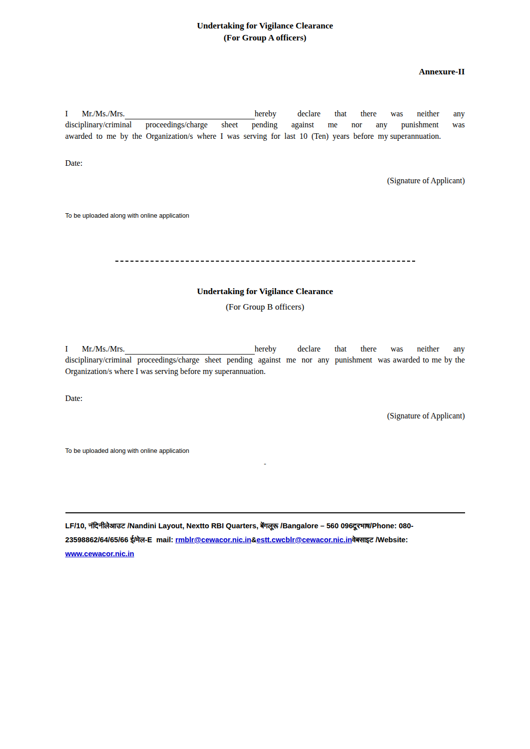Undertaking for Vigilance Clearance
(For Group A officers)
Annexure-II
I Mr./Ms./Mrs. hereby declare that there was neither any disciplinary/criminal proceedings/charge sheet pending against me nor any punishment was awarded to me by the Organization/s where I was serving for last 10 (Ten) years before my superannuation.
Date:
(Signature of Applicant)
To be uploaded along with online application
Undertaking for Vigilance Clearance
(For Group B officers)
I Mr./Ms./Mrs. hereby declare that there was neither any disciplinary/criminal proceedings/charge sheet pending against me nor any punishment was awarded to me by the Organization/s where I was serving before my superannuation.
Date:
(Signature of Applicant)
To be uploaded along with online application
-
LF/10, नंदिनीलेआउट /Nandini Layout, Nextto RBI Quarters, बेंगलूरू /Bangalore – 560 096दूरभाष/Phone: 080-23598862/64/65/66 ई/मेल-E mail: rmblr@cewacor.nic.in&estt.cwcblr@cewacor.nic.inवेबसाइट /Website: www.cewacor.nic.in